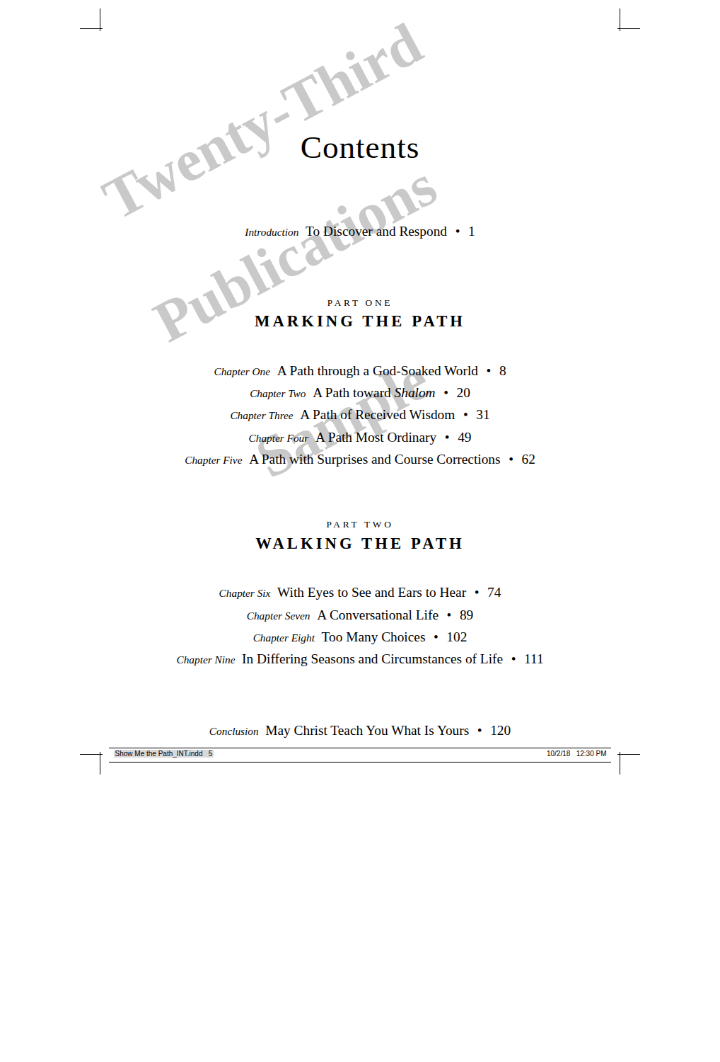Twenty-Third
Publications
Sample
Contents
Introduction To Discover and Respond • 1
Part One
Marking the Path
Chapter One A Path through a God-Soaked World • 8
Chapter Two A Path toward Shalom • 20
Chapter Three A Path of Received Wisdom • 31
Chapter Four A Path Most Ordinary • 49
Chapter Five A Path with Surprises and Course Corrections • 62
Part Two
Walking the Path
Chapter Six With Eyes to See and Ears to Hear • 74
Chapter Seven A Conversational Life • 89
Chapter Eight Too Many Choices • 102
Chapter Nine In Differing Seasons and Circumstances of Life • 111
Conclusion May Christ Teach You What Is Yours • 120
Show Me the Path_INT.indd 5
10/2/18 12:30 PM